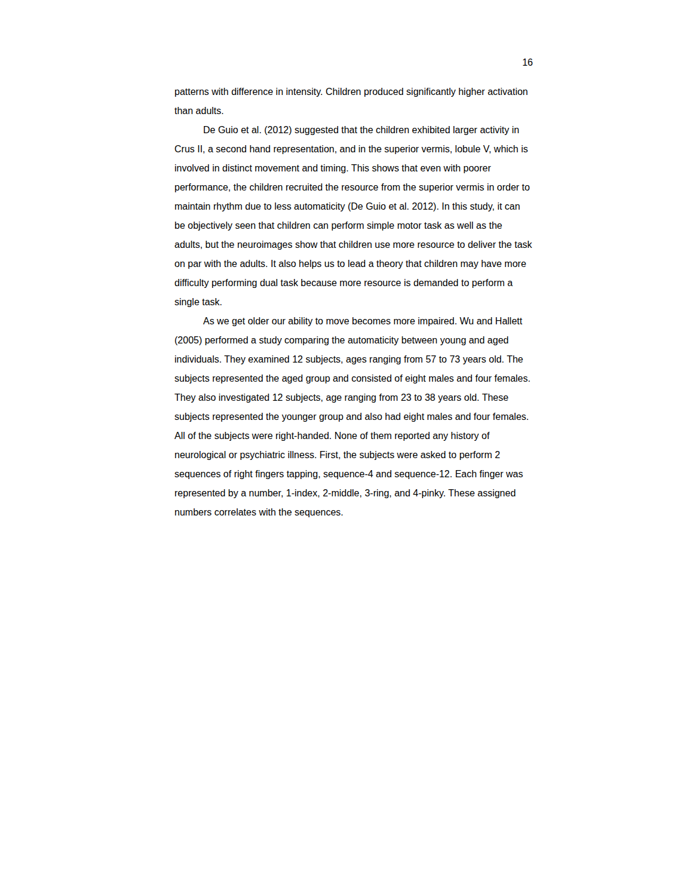16
patterns with difference in intensity. Children produced significantly higher activation than adults.
De Guio et al. (2012) suggested that the children exhibited larger activity in Crus II, a second hand representation, and in the superior vermis, lobule V, which is involved in distinct movement and timing. This shows that even with poorer performance, the children recruited the resource from the superior vermis in order to maintain rhythm due to less automaticity (De Guio et al. 2012). In this study, it can be objectively seen that children can perform simple motor task as well as the adults, but the neuroimages show that children use more resource to deliver the task on par with the adults. It also helps us to lead a theory that children may have more difficulty performing dual task because more resource is demanded to perform a single task.
As we get older our ability to move becomes more impaired. Wu and Hallett (2005) performed a study comparing the automaticity between young and aged individuals. They examined 12 subjects, ages ranging from 57 to 73 years old. The subjects represented the aged group and consisted of eight males and four females. They also investigated 12 subjects, age ranging from 23 to 38 years old. These subjects represented the younger group and also had eight males and four females. All of the subjects were right-handed. None of them reported any history of neurological or psychiatric illness. First, the subjects were asked to perform 2 sequences of right fingers tapping, sequence-4 and sequence-12. Each finger was represented by a number, 1-index, 2-middle, 3-ring, and 4-pinky. These assigned numbers correlates with the sequences.